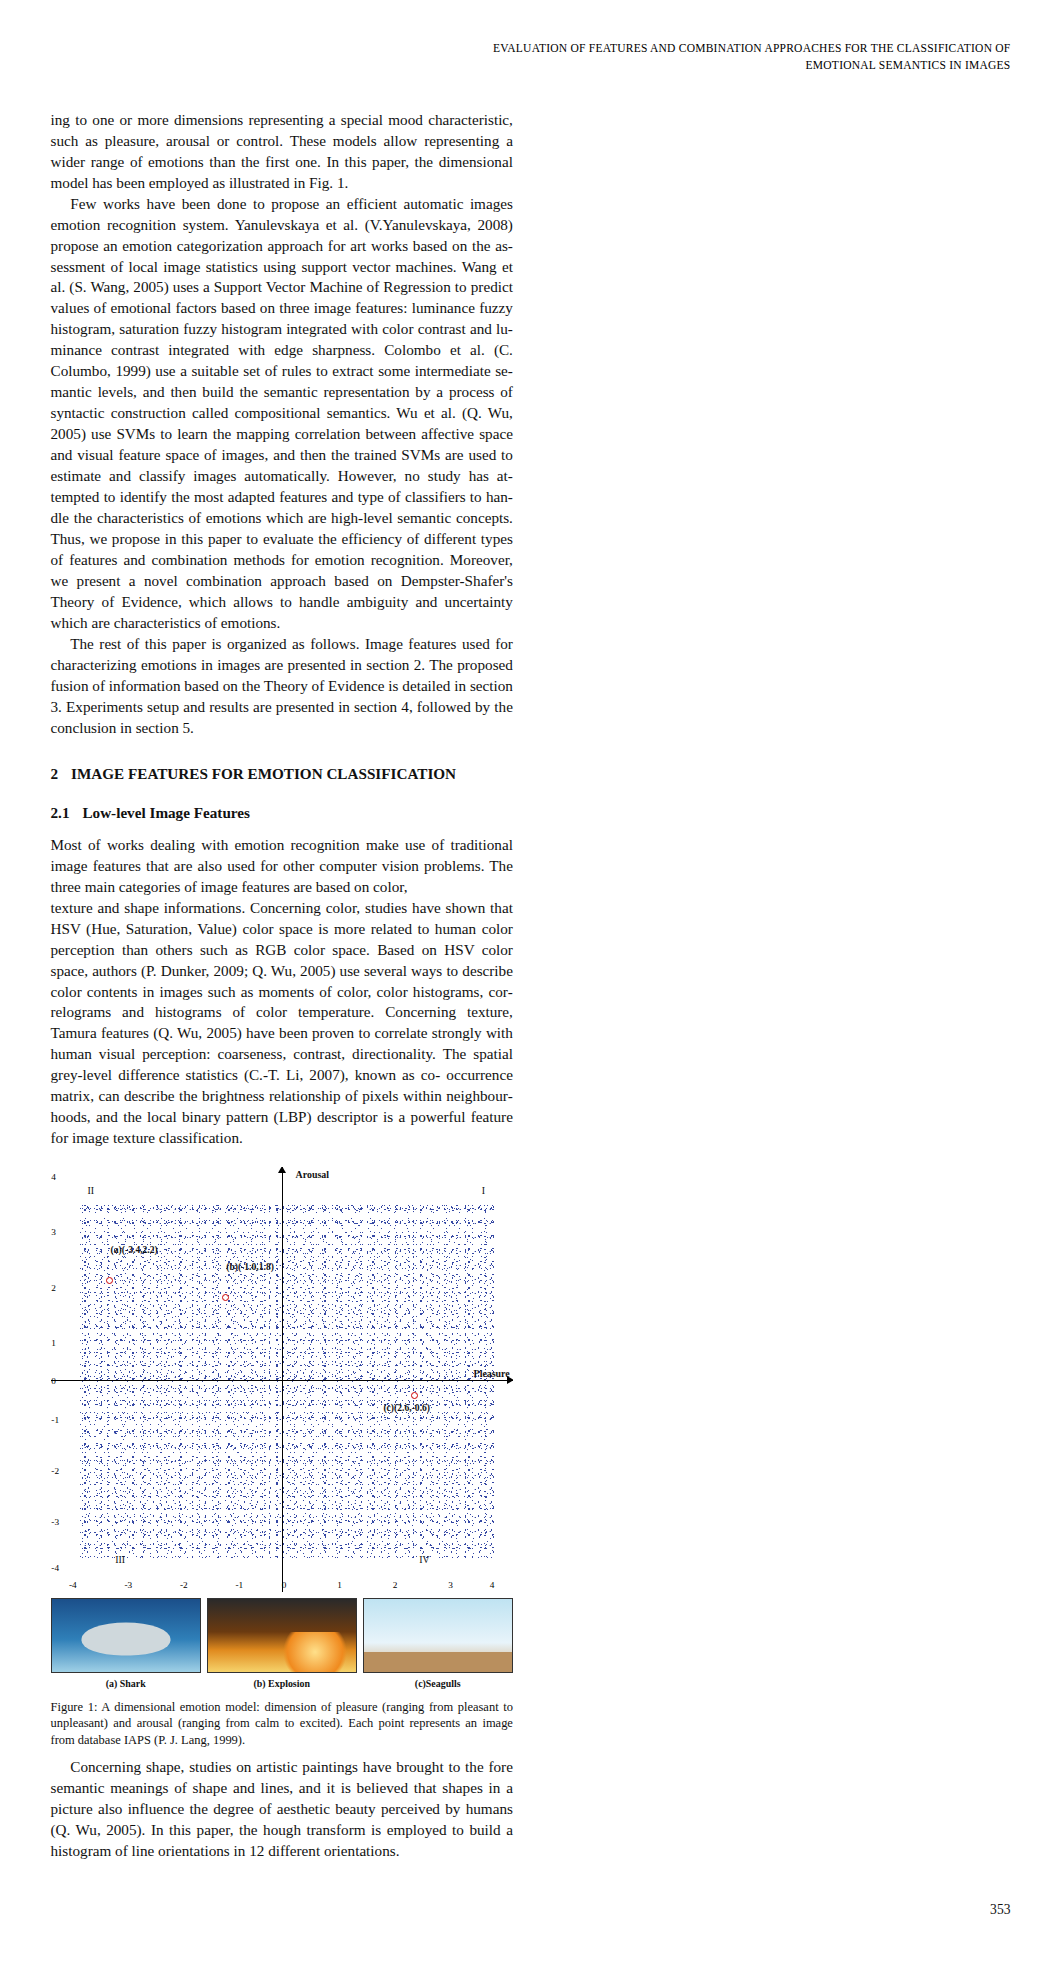Evaluation of Features and Combination Approaches for the Classification of
Emotional Semantics in Images
ing to one or more dimensions representing a special mood characteristic, such as pleasure, arousal or control. These models allow representing a wider range of emotions than the first one. In this paper, the dimensional model has been employed as illustrated in Fig. 1.
Few works have been done to propose an efficient automatic images emotion recognition system. Yanulevskaya et al. (V.Yanulevskaya, 2008) propose an emotion categorization approach for art works based on the assessment of local image statistics using support vector machines. Wang et al. (S. Wang, 2005) uses a Support Vector Machine of Regression to predict values of emotional factors based on three image features: luminance fuzzy histogram, saturation fuzzy histogram integrated with color contrast and luminance contrast integrated with edge sharpness. Colombo et al. (C. Columbo, 1999) use a suitable set of rules to extract some intermediate semantic levels, and then build the semantic representation by a process of syntactic construction called compositional semantics. Wu et al. (Q. Wu, 2005) use SVMs to learn the mapping correlation between affective space and visual feature space of images, and then the trained SVMs are used to estimate and classify images automatically. However, no study has attempted to identify the most adapted features and type of classifiers to handle the characteristics of emotions which are high-level semantic concepts. Thus, we propose in this paper to evaluate the efficiency of different types of features and combination methods for emotion recognition. Moreover, we present a novel combination approach based on Dempster-Shafer's Theory of Evidence, which allows to handle ambiguity and uncertainty which are characteristics of emotions.
The rest of this paper is organized as follows. Image features used for characterizing emotions in images are presented in section 2. The proposed fusion of information based on the Theory of Evidence is detailed in section 3. Experiments setup and results are presented in section 4, followed by the conclusion in section 5.
2 IMAGE FEATURES FOR EMOTION CLASSIFICATION
2.1 Low-level Image Features
Most of works dealing with emotion recognition make use of traditional image features that are also used for other computer vision problems. The three main categories of image features are based on color,
texture and shape informations. Concerning color, studies have shown that HSV (Hue, Saturation, Value) color space is more related to human color perception than others such as RGB color space. Based on HSV color space, authors (P. Dunker, 2009; Q. Wu, 2005) use several ways to describe color contents in images such as moments of color, color histograms, correlograms and histograms of color temperature. Concerning texture, Tamura features (Q. Wu, 2005) have been proven to correlate strongly with human visual perception: coarseness, contrast, directionality. The spatial grey-level difference statistics (C.-T. Li, 2007), known as co- occurrence matrix, can describe the brightness relationship of pixels within neighbourhoods, and the local binary pattern (LBP) descriptor is a powerful feature for image texture classification.
Arousal Pleasure I II III IV 4 3 2 1 0 -1 -2 -3 -4 -4 -3 -2 -1 0 1 2 3 4 (a)(-3.4,2.2) (b)(-1.0,1.8) (c)(2.6,-0.6)
(a) Shark
(b) Explosion
(c)Seagulls
Figure 1: A dimensional emotion model: dimension of pleasure (ranging from pleasant to unpleasant) and arousal (ranging from calm to excited). Each point represents an image from database IAPS (P. J. Lang, 1999).
Concerning shape, studies on artistic paintings have brought to the fore semantic meanings of shape and lines, and it is believed that shapes in a picture also influence the degree of aesthetic beauty perceived by humans (Q. Wu, 2005). In this paper, the hough transform is employed to build a histogram of line orientations in 12 different orientations.
353